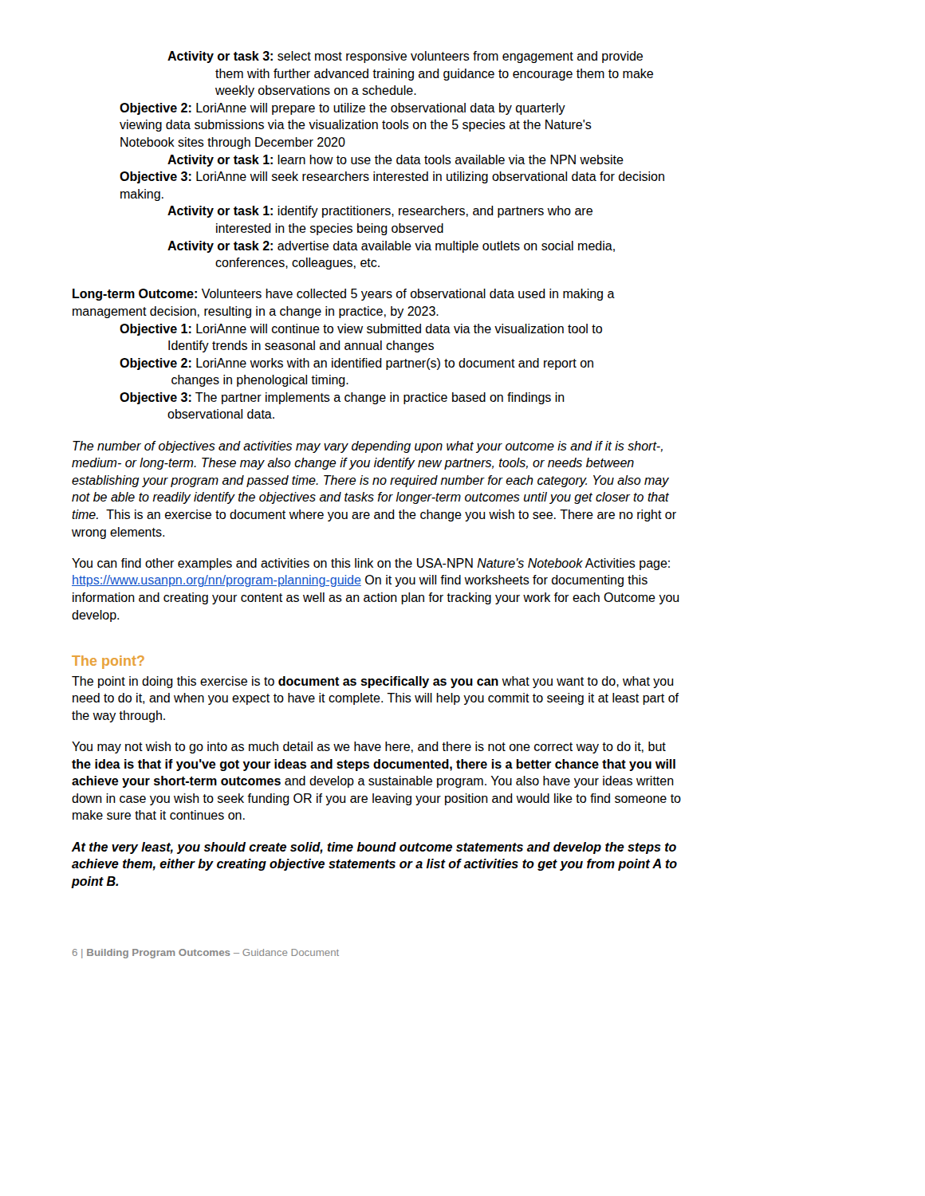Activity or task 3: select most responsive volunteers from engagement and provide
them with further advanced training and guidance to encourage them to make
weekly observations on a schedule.
Objective 2: LoriAnne will prepare to utilize the observational data by quarterly
viewing data submissions via the visualization tools on the 5 species at the Nature's
Notebook sites through December 2020
Activity or task 1: learn how to use the data tools available via the NPN website
Objective 3: LoriAnne will seek researchers interested in utilizing observational data for decision
making.
Activity or task 1: identify practitioners, researchers, and partners who are
interested in the species being observed
Activity or task 2: advertise data available via multiple outlets on social media,
conferences, colleagues, etc.
Long-term Outcome: Volunteers have collected 5 years of observational data used in making a
management decision, resulting in a change in practice, by 2023.
Objective 1: LoriAnne will continue to view submitted data via the visualization tool to
Identify trends in seasonal and annual changes
Objective 2: LoriAnne works with an identified partner(s) to document and report on
changes in phenological timing.
Objective 3: The partner implements a change in practice based on findings in
observational data.
The number of objectives and activities may vary depending upon what your outcome is and if it is short-,
medium- or long-term. These may also change if you identify new partners, tools, or needs between
establishing your program and passed time. There is no required number for each category. You also may
not be able to readily identify the objectives and tasks for longer-term outcomes until you get closer to that
time. This is an exercise to document where you are and the change you wish to see. There are no right or
wrong elements.
You can find other examples and activities on this link on the USA-NPN Nature's Notebook Activities page:
https://www.usanpn.org/nn/program-planning-guide On it you will find worksheets for documenting this
information and creating your content as well as an action plan for tracking your work for each Outcome you
develop.
The point?
The point in doing this exercise is to document as specifically as you can what you want to do, what you
need to do it, and when you expect to have it complete. This will help you commit to seeing it at least part of
the way through.
You may not wish to go into as much detail as we have here, and there is not one correct way to do it, but
the idea is that if you've got your ideas and steps documented, there is a better chance that you will
achieve your short-term outcomes and develop a sustainable program. You also have your ideas written
down in case you wish to seek funding OR if you are leaving your position and would like to find someone to
make sure that it continues on.
At the very least, you should create solid, time bound outcome statements and develop the steps to
achieve them, either by creating objective statements or a list of activities to get you from point A to
point B.
6 | Building Program Outcomes – Guidance Document